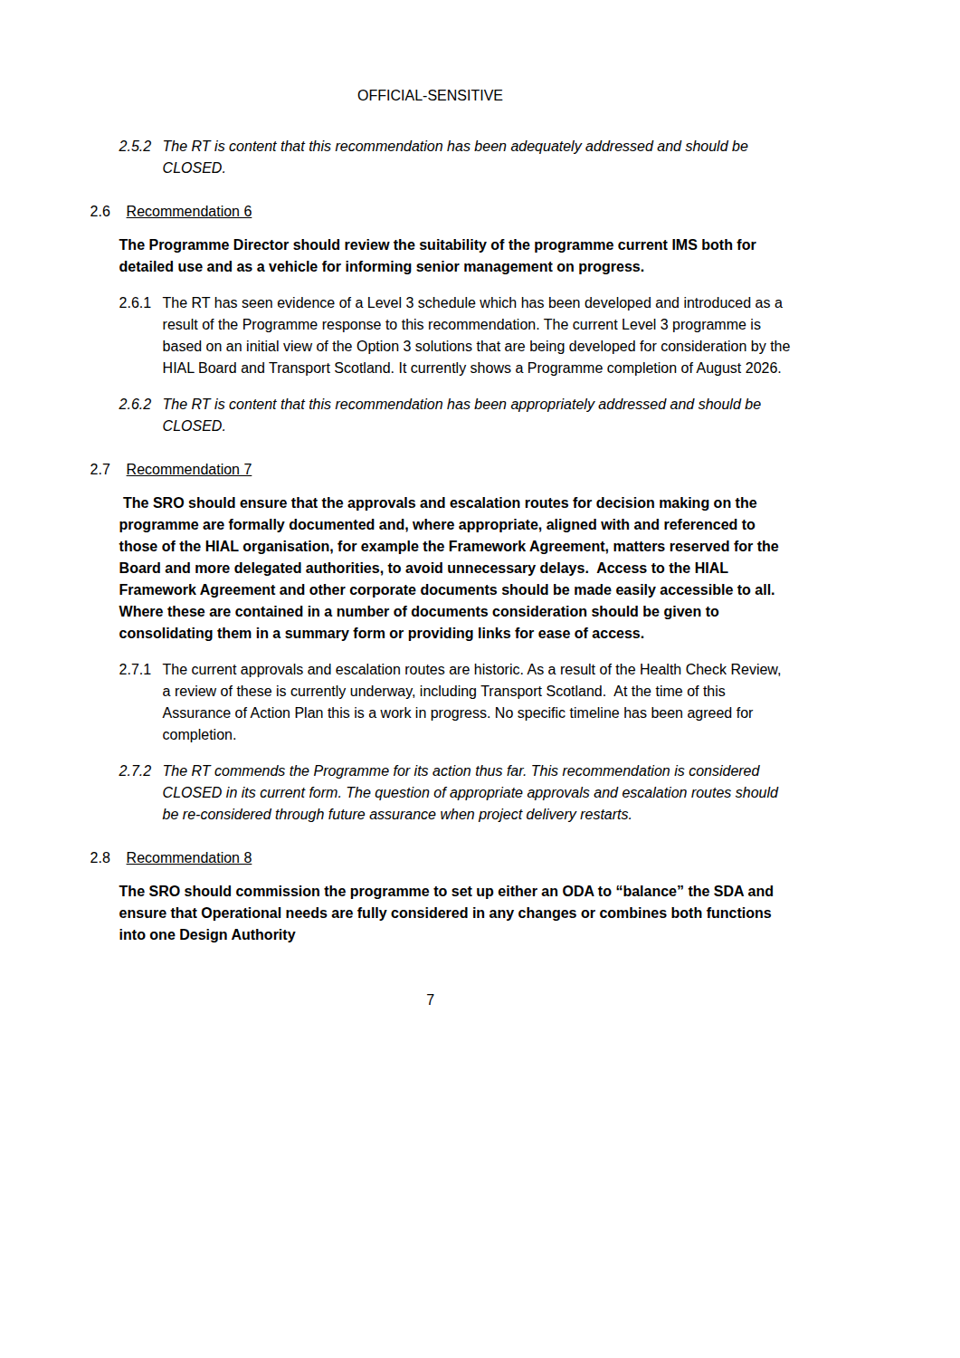OFFICIAL-SENSITIVE
2.5.2
The RT is content that this recommendation has been adequately addressed and should be CLOSED.
2.6
Recommendation 6
The Programme Director should review the suitability of the programme current IMS both for detailed use and as a vehicle for informing senior management on progress.
2.6.1
The RT has seen evidence of a Level 3 schedule which has been developed and introduced as a result of the Programme response to this recommendation. The current Level 3 programme is based on an initial view of the Option 3 solutions that are being developed for consideration by the HIAL Board and Transport Scotland. It currently shows a Programme completion of August 2026.
2.6.2
The RT is content that this recommendation has been appropriately addressed and should be CLOSED.
2.7
Recommendation 7
The SRO should ensure that the approvals and escalation routes for decision making on the programme are formally documented and, where appropriate, aligned with and referenced to those of the HIAL organisation, for example the Framework Agreement, matters reserved for the Board and more delegated authorities, to avoid unnecessary delays. Access to the HIAL Framework Agreement and other corporate documents should be made easily accessible to all. Where these are contained in a number of documents consideration should be given to consolidating them in a summary form or providing links for ease of access.
2.7.1
The current approvals and escalation routes are historic. As a result of the Health Check Review, a review of these is currently underway, including Transport Scotland. At the time of this Assurance of Action Plan this is a work in progress. No specific timeline has been agreed for completion.
2.7.2
The RT commends the Programme for its action thus far. This recommendation is considered CLOSED in its current form. The question of appropriate approvals and escalation routes should be re-considered through future assurance when project delivery restarts.
2.8
Recommendation 8
The SRO should commission the programme to set up either an ODA to “balance” the SDA and ensure that Operational needs are fully considered in any changes or combines both functions into one Design Authority
7